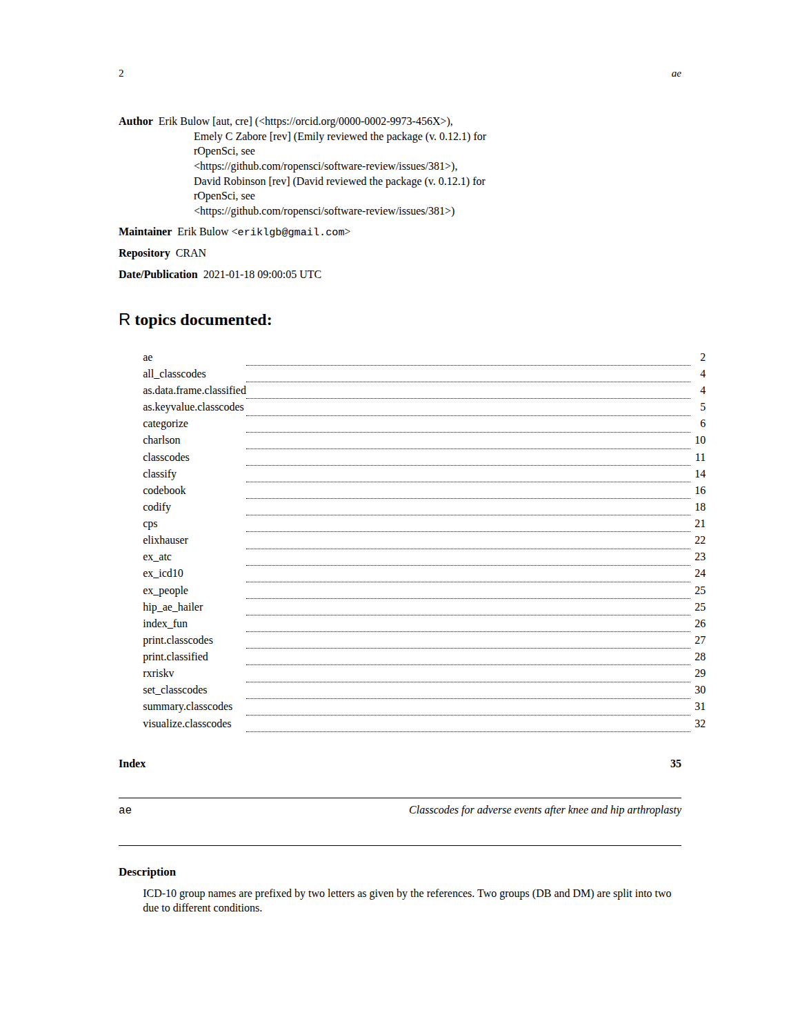2 ae
Author
Erik Bulow [aut, cre] (<https://orcid.org/0000-0002-9973-456X>), Emely C Zabore [rev] (Emily reviewed the package (v. 0.12.1) for rOpenSci, see <https://github.com/ropensci/software-review/issues/381>), David Robinson [rev] (David reviewed the package (v. 0.12.1) for rOpenSci, see <https://github.com/ropensci/software-review/issues/381>)
Maintainer
Erik Bulow <eriklgb@gmail.com>
Repository
CRAN
Date/Publication
2021-01-18 09:00:05 UTC
R topics documented:
| ae | | 2 |
| all_classcodes | | 4 |
| as.data.frame.classified | | 4 |
| as.keyvalue.classcodes | | 5 |
| categorize | | 6 |
| charlson | | 10 |
| classcodes | | 11 |
| classify | | 14 |
| codebook | | 16 |
| codify | | 18 |
| cps | | 21 |
| elixhauser | | 22 |
| ex_atc | | 23 |
| ex_icd10 | | 24 |
| ex_people | | 25 |
| hip_ae_hailer | | 25 |
| index_fun | | 26 |
| print.classcodes | | 27 |
| print.classified | | 28 |
| rxriskv | | 29 |
| set_classcodes | | 30 |
| summary.classcodes | | 31 |
| visualize.classcodes | | 32 |
Index 35
ae Classcodes for adverse events after knee and hip arthroplasty
Description
ICD-10 group names are prefixed by two letters as given by the references. Two groups (DB and DM) are split into two due to different conditions.